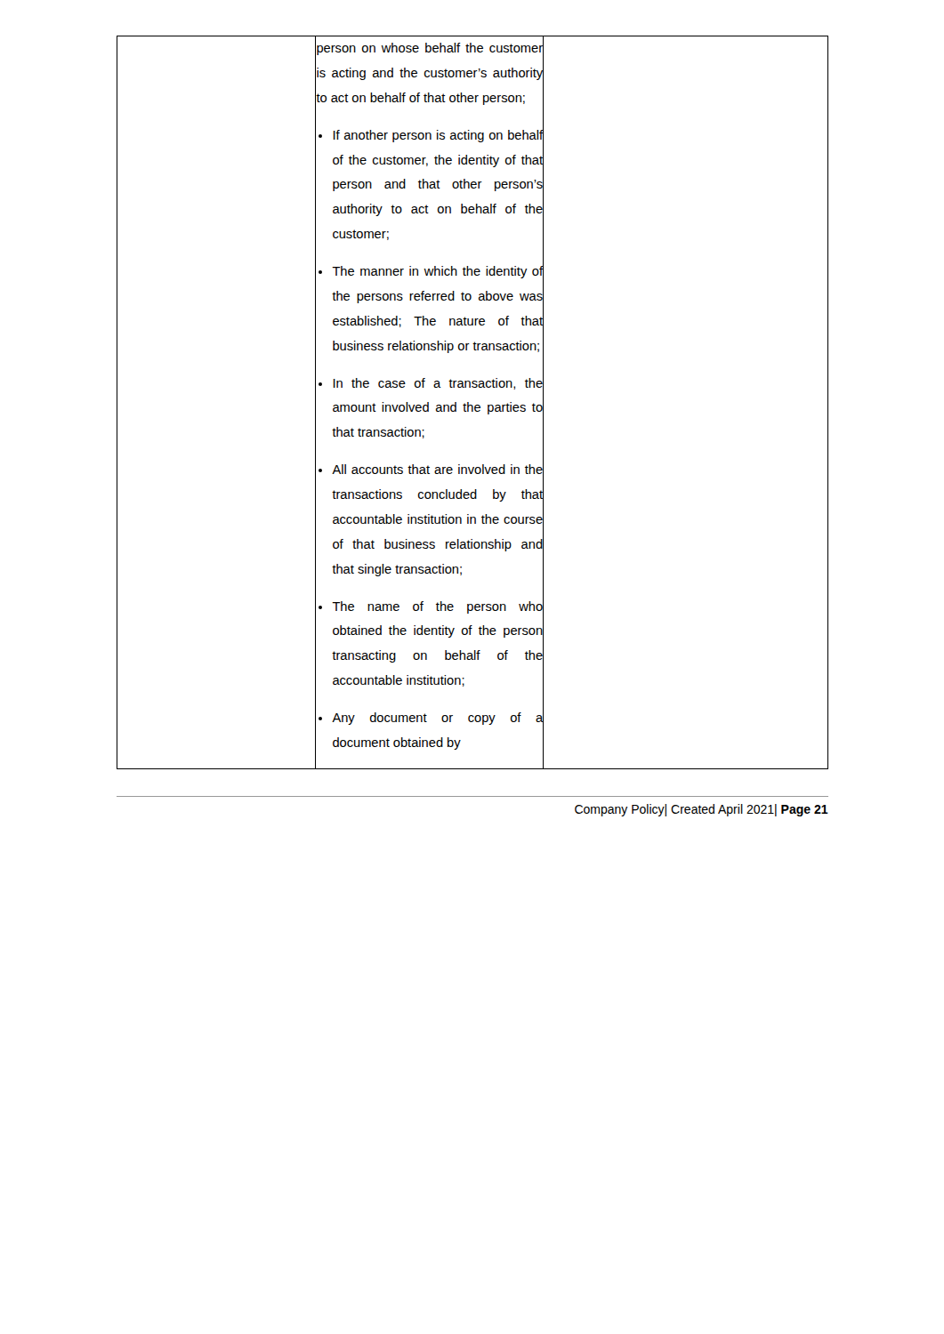| | person on whose behalf the customer is acting and the customer’s authority to act on behalf of that other person; If another person is acting on behalf of the customer, the identity of that person and that other person’s authority to act on behalf of the customer; The manner in which the identity of the persons referred to above was established; The nature of that business relationship or transaction; In the case of a transaction, the amount involved and the parties to that transaction; All accounts that are involved in the transactions concluded by that accountable institution in the course of that business relationship and that single transaction; The name of the person who obtained the identity of the person transacting on behalf of the accountable institution; Any document or copy of a document obtained by | |
Company Policy| Created April 2021| Page 21